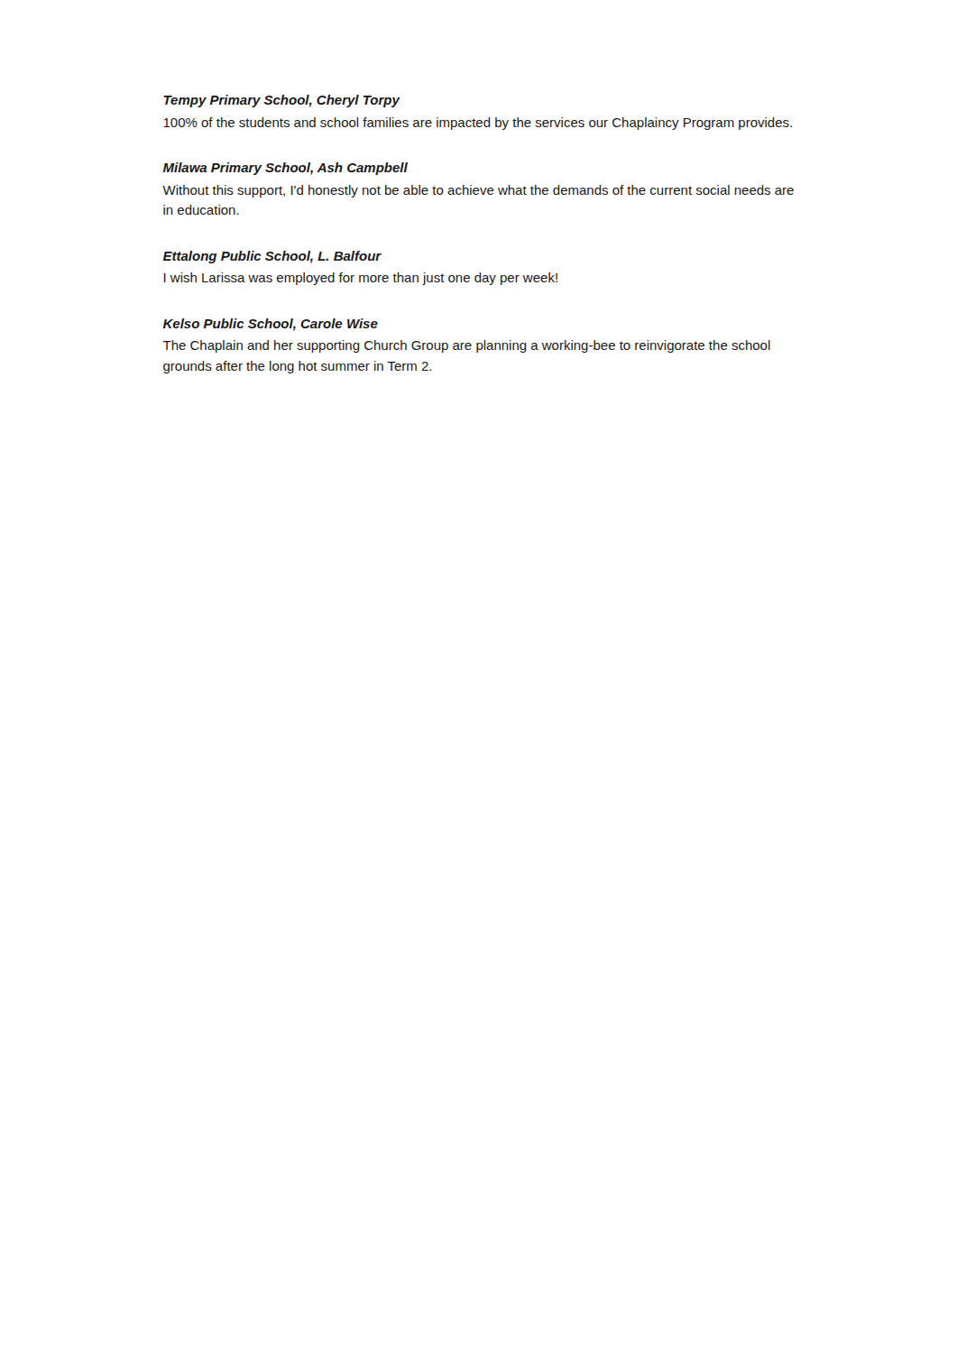Tempy Primary School, Cheryl Torpy
100% of the students and school families are impacted by the services our Chaplaincy Program provides.
Milawa Primary School, Ash Campbell
Without this support, I'd honestly not be able to achieve what the demands of the current social needs are in education.
Ettalong Public School, L. Balfour
I wish Larissa was employed for more than just one day per week!
Kelso Public School, Carole Wise
The Chaplain and her supporting Church Group are planning a working-bee to reinvigorate the school grounds after the long hot summer in Term 2.